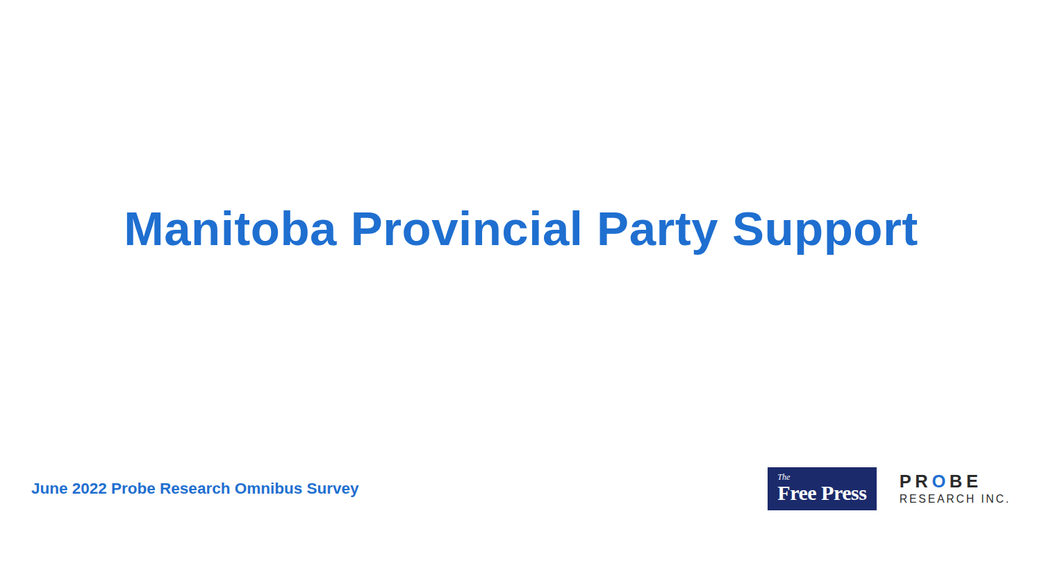Manitoba Provincial Party Support
June 2022 Probe Research Omnibus Survey
The Free Press
PROBE
RESEARCH INC.